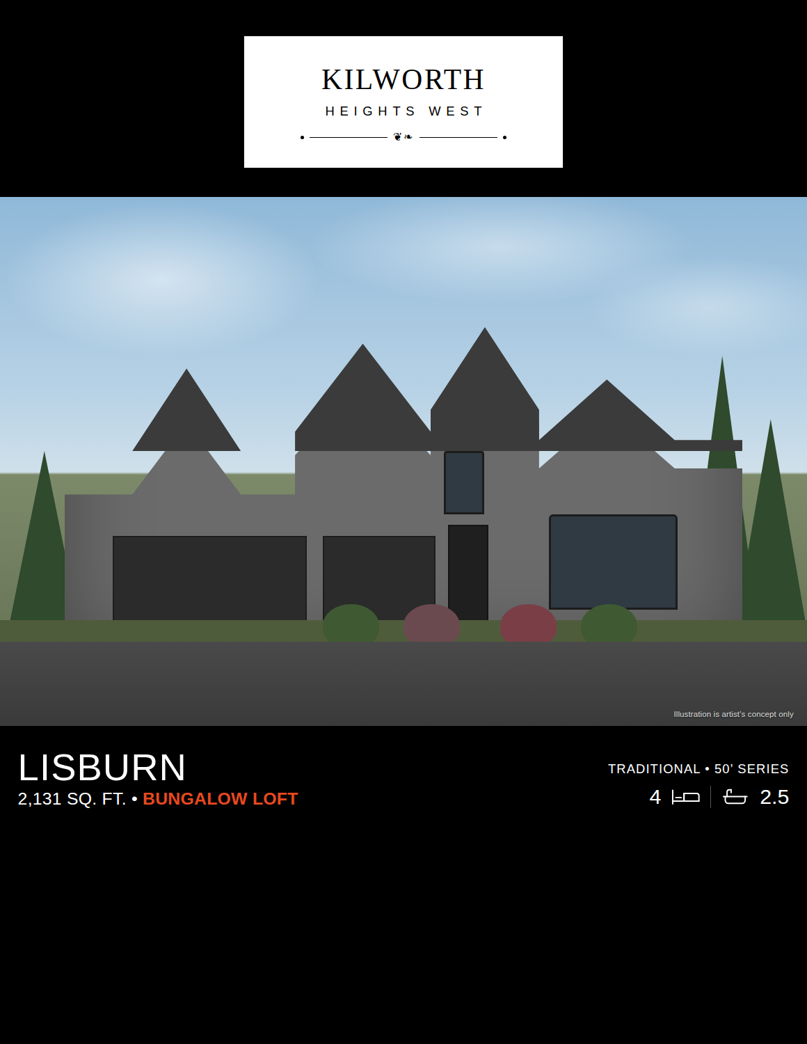KILWORTH
HEIGHTS WEST
❦❧
Illustration is artist’s concept only
LISBURN
2,131 SQ. FT. • BUNGALOW LOFT
TRADITIONAL • 50’ SERIES
4 4 bedrooms 2.5 2.5 bathrooms